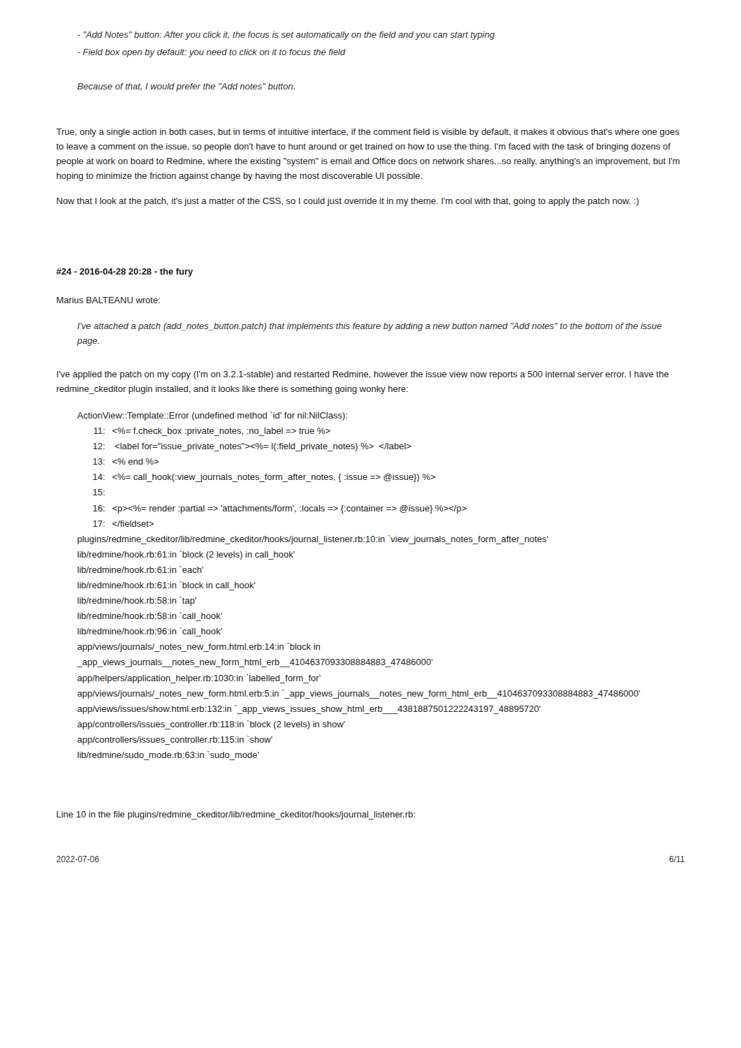- "Add Notes" button: After you click it, the focus is set automatically on the field and you can start typing
- Field box open by default: you need to click on it to focus the field
Because of that, I would prefer the "Add notes" button.
True, only a single action in both cases, but in terms of intuitive interface, if the comment field is visible by default, it makes it obvious that's where one goes to leave a comment on the issue, so people don't have to hunt around or get trained on how to use the thing. I'm faced with the task of bringing dozens of people at work on board to Redmine, where the existing "system" is email and Office docs on network shares...so really, anything's an improvement, but I'm hoping to minimize the friction against change by having the most discoverable UI possible.
Now that I look at the patch, it's just a matter of the CSS, so I could just override it in my theme. I'm cool with that, going to apply the patch now. :)
#24 - 2016-04-28 20:28 - the fury
Marius BALTEANU wrote:
I've attached a patch (add_notes_button.patch) that implements this feature by adding a new button named "Add notes" to the bottom of the issue page.
I've applied the patch on my copy (I'm on 3.2.1-stable) and restarted Redmine, however the issue view now reports a 500 internal server error. I have the redmine_ckeditor plugin installed, and it looks like there is something going wonky here:
ActionView::Template::Error (undefined method `id' for nil:NilClass):
11:<%= f.check_box :private_notes, :no_label => true %>
12: <label for="issue_private_notes"><%= l(:field_private_notes) %> </label>
13:<% end %>
14:<%= call_hook(:view_journals_notes_form_after_notes, { :issue => @issue}) %>
15:
16:<p><%= render :partial => 'attachments/form', :locals => {:container => @issue} %></p>
17:</fieldset>
plugins/redmine_ckeditor/lib/redmine_ckeditor/hooks/journal_listener.rb:10:in `view_journals_notes_form_after_notes'
lib/redmine/hook.rb:61:in `block (2 levels) in call_hook'
lib/redmine/hook.rb:61:in `each'
lib/redmine/hook.rb:61:in `block in call_hook'
lib/redmine/hook.rb:58:in `tap'
lib/redmine/hook.rb:58:in `call_hook'
lib/redmine/hook.rb:96:in `call_hook'
app/views/journals/_notes_new_form.html.erb:14:in `block in
_app_views_journals__notes_new_form_html_erb__4104637093308884883_47486000'
app/helpers/application_helper.rb:1030:in `labelled_form_for'
app/views/journals/_notes_new_form.html.erb:5:in `_app_views_journals__notes_new_form_html_erb__4104637093308884883_47486000'
app/views/issues/show.html.erb:132:in `_app_views_issues_show_html_erb___4381887501222243197_48895720'
app/controllers/issues_controller.rb:118:in `block (2 levels) in show'
app/controllers/issues_controller.rb:115:in `show'
lib/redmine/sudo_mode.rb:63:in `sudo_mode'
Line 10 in the file plugins/redmine_ckeditor/lib/redmine_ckeditor/hooks/journal_listener.rb:
2022-07-06 6/11